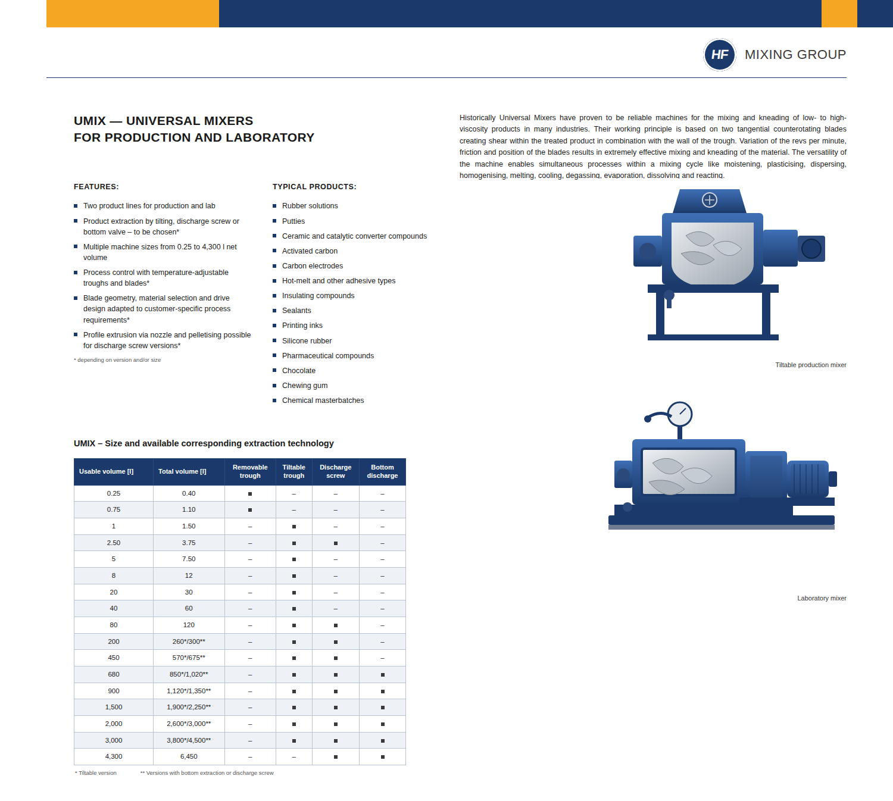HF
MIXING GROUP
UMIX — UNIVERSAL MIXERS
FOR PRODUCTION AND LABORATORY
Historically Universal Mixers have proven to be reliable machines for the mixing and kneading of low- to high-viscosity products in many industries. Their working principle is based on two tangential counterotating blades creating shear within the treated product in combination with the wall of the trough. Variation of the revs per minute, friction and position of the blades results in extremely effective mixing and kneading of the material. The versatility of the machine enables simultaneous processes within a mixing cycle like moistening, plasticising, dispersing, homogenising, melting, cooling, degassing, evaporation, dissolving and reacting.
FEATURES:
Two product lines for production and lab
Product extraction by tilting, discharge screw or bottom valve – to be chosen*
Multiple machine sizes from 0.25 to 4,300 l net volume
Process control with temperature-adjustable troughs and blades*
Blade geometry, material selection and drive design adapted to customer-specific process requirements*
Profile extrusion via nozzle and pelletising possible for discharge screw versions*
* depending on version and/or size
TYPICAL PRODUCTS:
Rubber solutions
Putties
Ceramic and catalytic converter compounds
Activated carbon
Carbon electrodes
Hot-melt and other adhesive types
Insulating compounds
Sealants
Printing inks
Silicone rubber
Pharmaceutical compounds
Chocolate
Chewing gum
Chemical masterbatches
Tiltable production mixer
Laboratory mixer
UMIX – Size and available corresponding extraction technology
| Usable volume [l] | Total volume [l] | Removable trough | Tiltable trough | Discharge screw | Bottom discharge |
| --- | --- | --- | --- | --- | --- |
| 0.25 | 0.40 | | – | – | – |
| 0.75 | 1.10 | | – | – | – |
| 1 | 1.50 | – | | – | – |
| 2.50 | 3.75 | – | | | – |
| 5 | 7.50 | – | | – | – |
| 8 | 12 | – | | – | – |
| 20 | 30 | – | | – | – |
| 40 | 60 | – | | – | – |
| 80 | 120 | – | | | – |
| 200 | 260*/300** | – | | | – |
| 450 | 570*/675** | – | | | – |
| 680 | 850*/1,020** | – | | | |
| 900 | 1,120*/1,350** | – | | | |
| 1,500 | 1,900*/2,250** | – | | | |
| 2,000 | 2,600*/3,000** | – | | | |
| 3,000 | 3,800*/4,500** | – | | | |
| 4,300 | 6,450 | – | – | | |
* Tiltable version ** Versions with bottom extraction or discharge screw